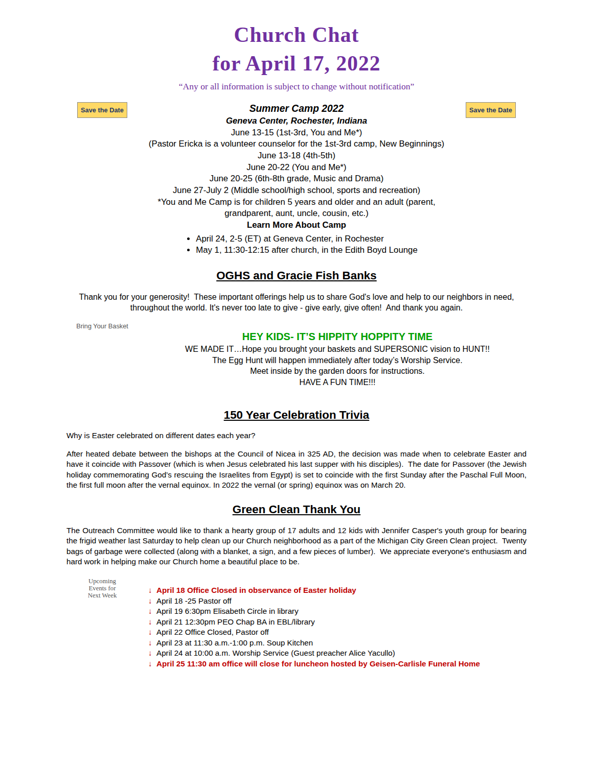Church Chat
for April 17, 2022
“Any or all information is subject to change without notification”
Save the Date
Summer Camp 2022
Geneva Center, Rochester, Indiana
June 13-15 (1st-3rd, You and Me*)
(Pastor Ericka is a volunteer counselor for the 1st-3rd camp, New Beginnings)
June 13-18 (4th-5th)
June 20-22 (You and Me*)
June 20-25 (6th-8th grade, Music and Drama)
June 27-July 2 (Middle school/high school, sports and recreation)
*You and Me Camp is for children 5 years and older and an adult (parent, grandparent, aunt, uncle, cousin, etc.)
Learn More About Camp
April 24, 2-5 (ET) at Geneva Center, in Rochester
May 1, 11:30-12:15 after church, in the Edith Boyd Lounge
Save the Date
OGHS and Gracie Fish Banks
Thank you for your generosity! These important offerings help us to share God's love and help to our neighbors in need, throughout the world. It's never too late to give - give early, give often! And thank you again.
Bring Your Basket
HEY KIDS- IT’S HIPPITY HOPPITY TIME
WE MADE IT…Hope you brought your baskets and SUPERSONIC vision to HUNT!!
The Egg Hunt will happen immediately after today’s Worship Service.
Meet inside by the garden doors for instructions.
HAVE A FUN TIME!!!
150 Year Celebration Trivia
Why is Easter celebrated on different dates each year?
After heated debate between the bishops at the Council of Nicea in 325 AD, the decision was made when to celebrate Easter and have it coincide with Passover (which is when Jesus celebrated his last supper with his disciples). The date for Passover (the Jewish holiday commemorating God’s rescuing the Israelites from Egypt) is set to coincide with the first Sunday after the Paschal Full Moon, the first full moon after the vernal equinox. In 2022 the vernal (or spring) equinox was on March 20.
Green Clean Thank You
The Outreach Committee would like to thank a hearty group of 17 adults and 12 kids with Jennifer Casper's youth group for bearing the frigid weather last Saturday to help clean up our Church neighborhood as a part of the Michigan City Green Clean project. Twenty bags of garbage were collected (along with a blanket, a sign, and a few pieces of lumber). We appreciate everyone's enthusiasm and hard work in helping make our Church home a beautiful place to be.
Upcoming
Events for
Next Week
April 18 Office Closed in observance of Easter holiday
April 18 -25 Pastor off
April 19 6:30pm Elisabeth Circle in library
April 21 12:30pm PEO Chap BA in EBL/library
April 22 Office Closed, Pastor off
April 23 at 11:30 a.m.-1:00 p.m. Soup Kitchen
April 24 at 10:00 a.m. Worship Service (Guest preacher Alice Yacullo)
April 25 11:30 am office will close for luncheon hosted by Geisen-Carlisle Funeral Home